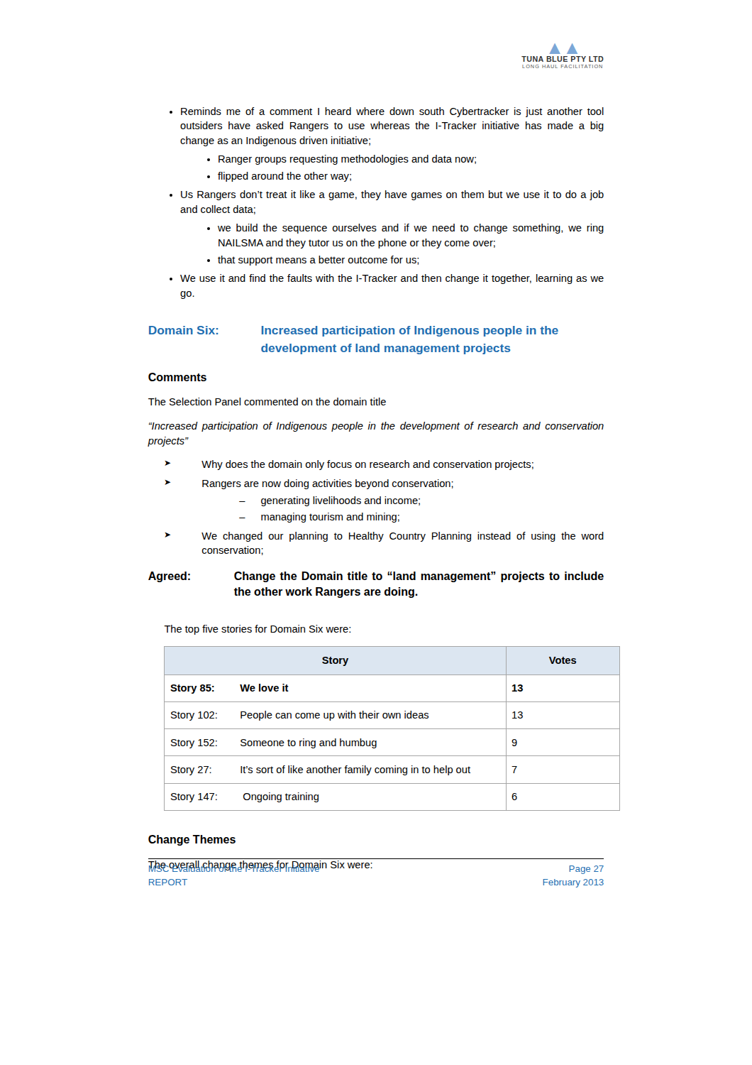▲▲
TUNA BLUE PTY LTD
LONG HAUL FACILITATION
Reminds me of a comment I heard where down south Cybertracker is just another tool outsiders have asked Rangers to use whereas the I-Tracker initiative has made a big change as an Indigenous driven initiative;
Ranger groups requesting methodologies and data now;
flipped around the other way;
Us Rangers don’t treat it like a game, they have games on them but we use it to do a job and collect data;
we build the sequence ourselves and if we need to change something, we ring NAILSMA and they tutor us on the phone or they come over;
that support means a better outcome for us;
We use it and find the faults with the I-Tracker and then change it together, learning as we go.
Domain Six: Increased participation of Indigenous people in the development of land management projects
Comments
The Selection Panel commented on the domain title
“Increased participation of Indigenous people in the development of research and conservation projects”
Why does the domain only focus on research and conservation projects;
Rangers are now doing activities beyond conservation;
generating livelihoods and income;
managing tourism and mining;
We changed our planning to Healthy Country Planning instead of using the word conservation;
Agreed: Change the Domain title to “land management” projects to include the other work Rangers are doing.
The top five stories for Domain Six were:
| Story | Votes |
| --- | --- |
| Story 85: We love it | 13 |
| Story 102: People can come up with their own ideas | 13 |
| Story 152: Someone to ring and humbug | 9 |
| Story 27: It’s sort of like another family coming in to help out | 7 |
| Story 147: Ongoing training | 6 |
Change Themes
The overall change themes for Domain Six were:
MSC Evaluation of the I-Tracker Initiative
REPORT
Page 27
February 2013